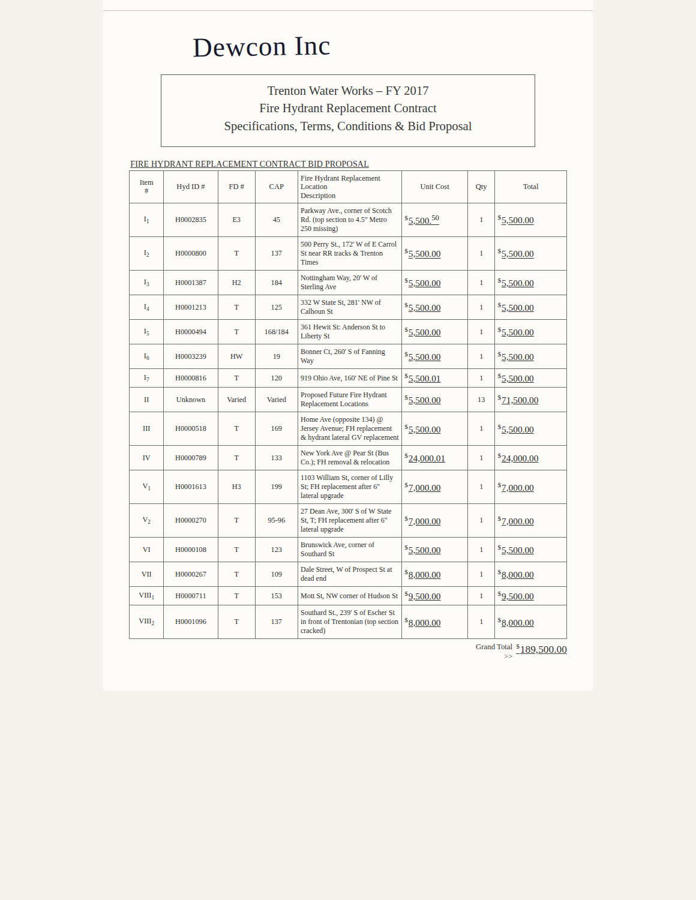Dewcon Inc
Trenton Water Works – FY 2017
Fire Hydrant Replacement Contract
Specifications, Terms, Conditions & Bid Proposal
FIRE HYDRANT REPLACEMENT CONTRACT BID PROPOSAL
| Item # | Hyd ID # | FD # | CAP | Fire Hydrant Replacement Location Description | Unit Cost | Qty | Total |
| --- | --- | --- | --- | --- | --- | --- | --- |
| I 1 | H0002835 | E3 | 45 | Parkway Ave., corner of Scotch Rd. (top section to 4.5" Metro 250 missing) | $ 5,500. 50 | 1 | $ 5,500.00 |
| I 2 | H0000800 | T | 137 | 500 Perry St., 172' W of E Carrol St near RR tracks & Trenton Times | $ 5,500.00 | 1 | $ 5,500.00 |
| I 3 | H0001387 | H2 | 184 | Nottingham Way, 20' W of Sterling Ave | $ 5,500.00 | 1 | $ 5,500.00 |
| I 4 | H0001213 | T | 125 | 332 W State St, 281' NW of Calhoun St | $ 5,500.00 | 1 | $ 5,500.00 |
| I 5 | H0000494 | T | 168/184 | 361 Hewit St: Anderson St to Liberty St | $ 5,500.00 | 1 | $ 5,500.00 |
| I 6 | H0003239 | HW | 19 | Bonner Ct, 260' S of Fanning Way | $ 5,500.00 | 1 | $ 5,500.00 |
| I 7 | H0000816 | T | 120 | 919 Ohio Ave, 160' NE of Pine St | $ 5,500.01 | 1 | $ 5,500.00 |
| II | Unknown | Varied | Varied | Proposed Future Fire Hydrant Replacement Locations | $ 5,500.00 | 13 | $ 71,500.00 |
| III | H0000518 | T | 169 | Home Ave (opposite 134) @ Jersey Avenue; FH replacement & hydrant lateral GV replacement | $ 5,500.00 | 1 | $ 5,500.00 |
| IV | H0000789 | T | 133 | New York Ave @ Pear St (Bus Co.); FH removal & relocation | $ 24,000.01 | 1 | $ 24,000.00 |
| V 1 | H0001613 | H3 | 199 | 1103 William St, corner of Lilly St; FH replacement after 6" lateral upgrade | $ 7,000.00 | 1 | $ 7,000.00 |
| V 2 | H0000270 | T | 95-96 | 27 Dean Ave, 300' S of W State St, T; FH replacement after 6" lateral upgrade | $ 7,000.00 | 1 | $ 7,000.00 |
| VI | H0000108 | T | 123 | Brunswick Ave, corner of Southard St | $ 5,500.00 | 1 | $ 5,500.00 |
| VII | H0000267 | T | 109 | Dale Street, W of Prospect St at dead end | $ 8,000.00 | 1 | $ 8,000.00 |
| VIII 1 | H0000711 | T | 153 | Mott St, NW corner of Hudson St | $ 9,500.00 | 1 | $ 9,500.00 |
| VIII 2 | H0001096 | T | 137 | Southard St., 239' S of Escher St in front of Trentonian (top section cracked) | $ 8,000.00 | 1 | $ 8,000.00 |
Grand Total
>>
$189,500.00